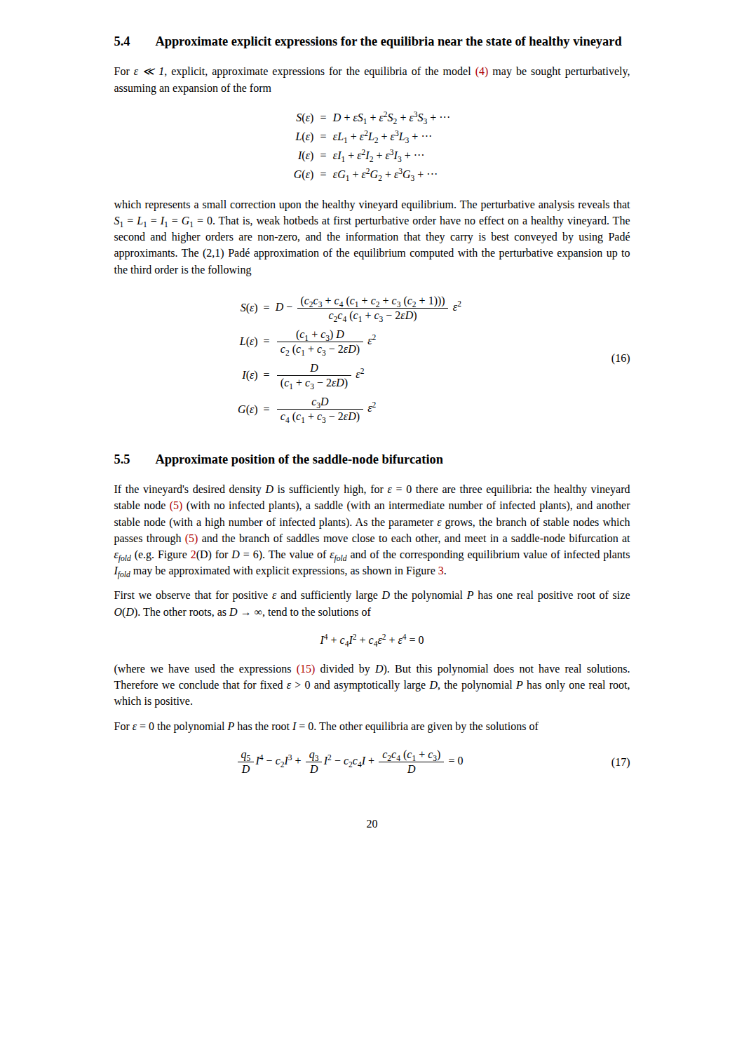5.4 Approximate explicit expressions for the equilibria near the state of healthy vineyard
For ε ≪ 1, explicit, approximate expressions for the equilibria of the model (4) may be sought perturbatively, assuming an expansion of the form
| S ( ε ) | = | D + εS 1 + ε 2 S 2 + ε 3 S 3 + ··· |
| L ( ε ) | = | εL 1 + ε 2 L 2 + ε 3 L 3 + ··· |
| I ( ε ) | = | εI 1 + ε 2 I 2 + ε 3 I 3 + ··· |
| G ( ε ) | = | εG 1 + ε 2 G 2 + ε 3 G 3 + ··· |
which represents a small correction upon the healthy vineyard equilibrium. The perturbative analysis reveals that S1 = L1 = I1 = G1 = 0. That is, weak hotbeds at first perturbative order have no effect on a healthy vineyard. The second and higher orders are non-zero, and the information that they carry is best conveyed by using Padé approximants. The (2,1) Padé approximation of the equilibrium computed with the perturbative expansion up to the third order is the following
| S ( ε ) | = | D − ( c 2 c 3 + c 4 ( c 1 + c 2 + c 3 ( c 2 + 1))) c 2 c 4 ( c 1 + c 3 − 2 ε D ) ε 2 |
| L ( ε ) | = | ( c 1 + c 3 ) D c 2 ( c 1 + c 3 − 2 ε D ) ε 2 |
| I ( ε ) | = | D ( c 1 + c 3 − 2 ε D ) ε 2 |
| G ( ε ) | = | c 3 D c 4 ( c 1 + c 3 − 2 ε D ) ε 2 |
(16)
5.5 Approximate position of the saddle-node bifurcation
If the vineyard's desired density D is sufficiently high, for ε = 0 there are three equilibria: the healthy vineyard stable node (5) (with no infected plants), a saddle (with an intermediate number of infected plants), and another stable node (with a high number of infected plants). As the parameter ε grows, the branch of stable nodes which passes through (5) and the branch of saddles move close to each other, and meet in a saddle-node bifurcation at εfold (e.g. Figure 2(D) for D = 6). The value of εfold and of the corresponding equilibrium value of infected plants Ifold may be approximated with explicit expressions, as shown in Figure 3.
First we observe that for positive ε and sufficiently large D the polynomial P has one real positive root of size O(D). The other roots, as D → ∞, tend to the solutions of
I4 + c4I2 + c4ε2 + ε4 = 0
(where we have used the expressions (15) divided by D). But this polynomial does not have real solutions. Therefore we conclude that for fixed ε > 0 and asymptotically large D, the polynomial P has only one real root, which is positive.
For ε = 0 the polynomial P has the root I = 0. The other equilibria are given by the solutions of
q5 D I4 − c2I3 + q3 D I2 − c2c4I + c2c4 (c1 + c3) D = 0
(17)
20